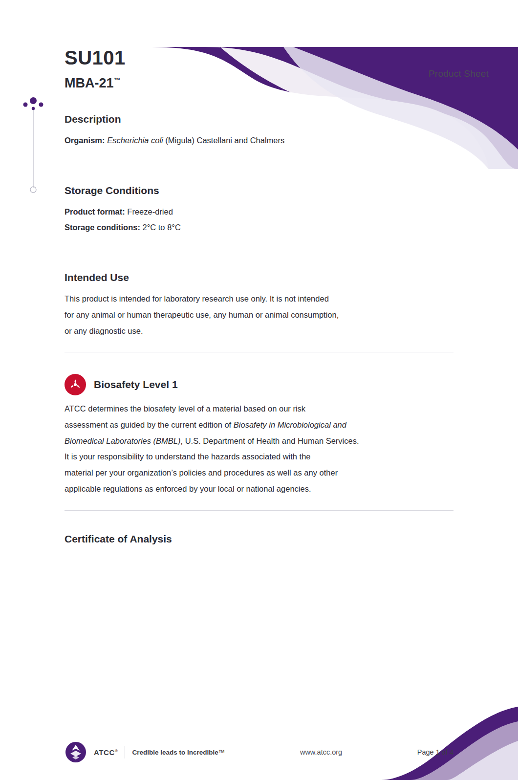Product Sheet
SU101
MBA-21™
Description
Organism: Escherichia coli (Migula) Castellani and Chalmers
Storage Conditions
Product format: Freeze-dried
Storage conditions: 2°C to 8°C
Intended Use
This product is intended for laboratory research use only. It is not intended
for any animal or human therapeutic use, any human or animal consumption,
or any diagnostic use.
Biosafety Level 1
ATCC determines the biosafety level of a material based on our risk
assessment as guided by the current edition of Biosafety in Microbiological and
Biomedical Laboratories (BMBL), U.S. Department of Health and Human Services.
It is your responsibility to understand the hazards associated with the
material per your organization’s policies and procedures as well as any other
applicable regulations as enforced by your local or national agencies.
Certificate of Analysis
ATCC®
Credible leads to Incredible™
www.atcc.org
Page 1 of 4